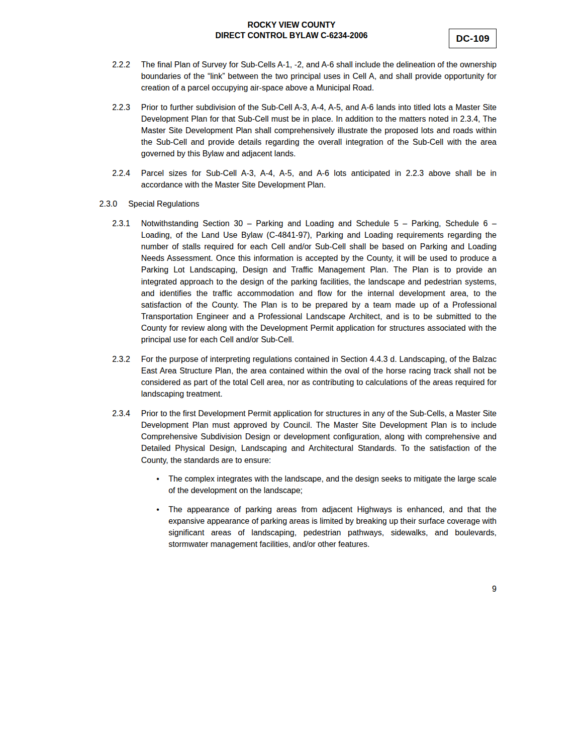ROCKY VIEW COUNTY
DIRECT CONTROL BYLAW C-6234-2006
DC-109
2.2.2 The final Plan of Survey for Sub-Cells A-1, -2, and A-6 shall include the delineation of the ownership boundaries of the “link” between the two principal uses in Cell A, and shall provide opportunity for creation of a parcel occupying air-space above a Municipal Road.
2.2.3 Prior to further subdivision of the Sub-Cell A-3, A-4, A-5, and A-6 lands into titled lots a Master Site Development Plan for that Sub-Cell must be in place. In addition to the matters noted in 2.3.4, The Master Site Development Plan shall comprehensively illustrate the proposed lots and roads within the Sub-Cell and provide details regarding the overall integration of the Sub-Cell with the area governed by this Bylaw and adjacent lands.
2.2.4 Parcel sizes for Sub-Cell A-3, A-4, A-5, and A-6 lots anticipated in 2.2.3 above shall be in accordance with the Master Site Development Plan.
2.3.0 Special Regulations
2.3.1 Notwithstanding Section 30 – Parking and Loading and Schedule 5 – Parking, Schedule 6 – Loading, of the Land Use Bylaw (C-4841-97), Parking and Loading requirements regarding the number of stalls required for each Cell and/or Sub-Cell shall be based on Parking and Loading Needs Assessment. Once this information is accepted by the County, it will be used to produce a Parking Lot Landscaping, Design and Traffic Management Plan. The Plan is to provide an integrated approach to the design of the parking facilities, the landscape and pedestrian systems, and identifies the traffic accommodation and flow for the internal development area, to the satisfaction of the County. The Plan is to be prepared by a team made up of a Professional Transportation Engineer and a Professional Landscape Architect, and is to be submitted to the County for review along with the Development Permit application for structures associated with the principal use for each Cell and/or Sub-Cell.
2.3.2 For the purpose of interpreting regulations contained in Section 4.4.3 d. Landscaping, of the Balzac East Area Structure Plan, the area contained within the oval of the horse racing track shall not be considered as part of the total Cell area, nor as contributing to calculations of the areas required for landscaping treatment.
2.3.4 Prior to the first Development Permit application for structures in any of the Sub-Cells, a Master Site Development Plan must approved by Council. The Master Site Development Plan is to include Comprehensive Subdivision Design or development configuration, along with comprehensive and Detailed Physical Design, Landscaping and Architectural Standards. To the satisfaction of the County, the standards are to ensure:
The complex integrates with the landscape, and the design seeks to mitigate the large scale of the development on the landscape;
The appearance of parking areas from adjacent Highways is enhanced, and that the expansive appearance of parking areas is limited by breaking up their surface coverage with significant areas of landscaping, pedestrian pathways, sidewalks, and boulevards, stormwater management facilities, and/or other features.
9